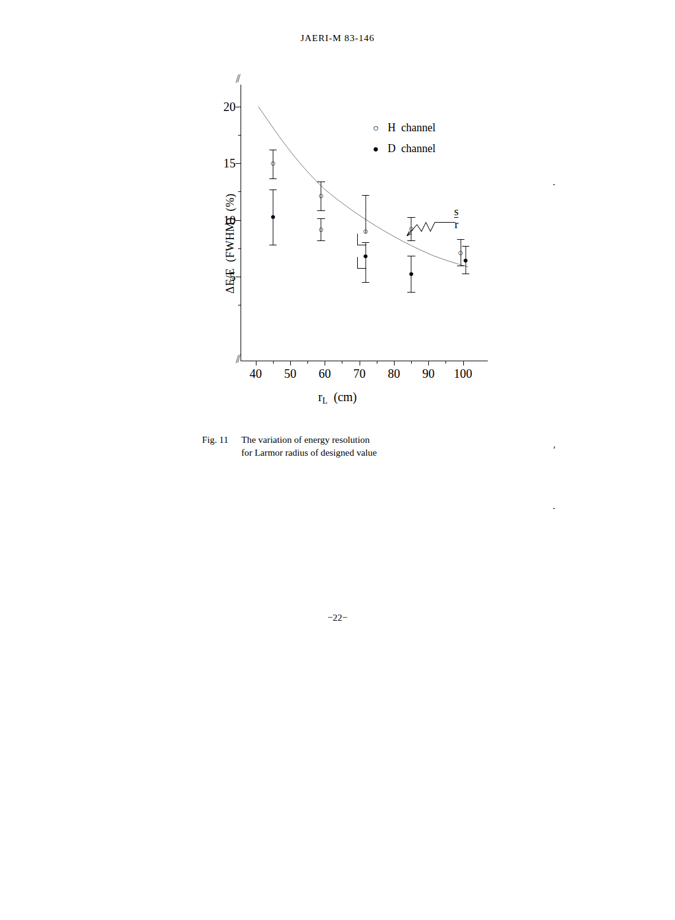JAERI-M 83-146
ΔE/E (FWHM) (%)
⁄⁄
⁄⁄
20
15
10
5
40
50
60
70
80
90
100
H channel
D channel
sr
rL (cm)
Fig. 11 The variation of energy resolution
for Larmor radius of designed value
·
′
·
−22−